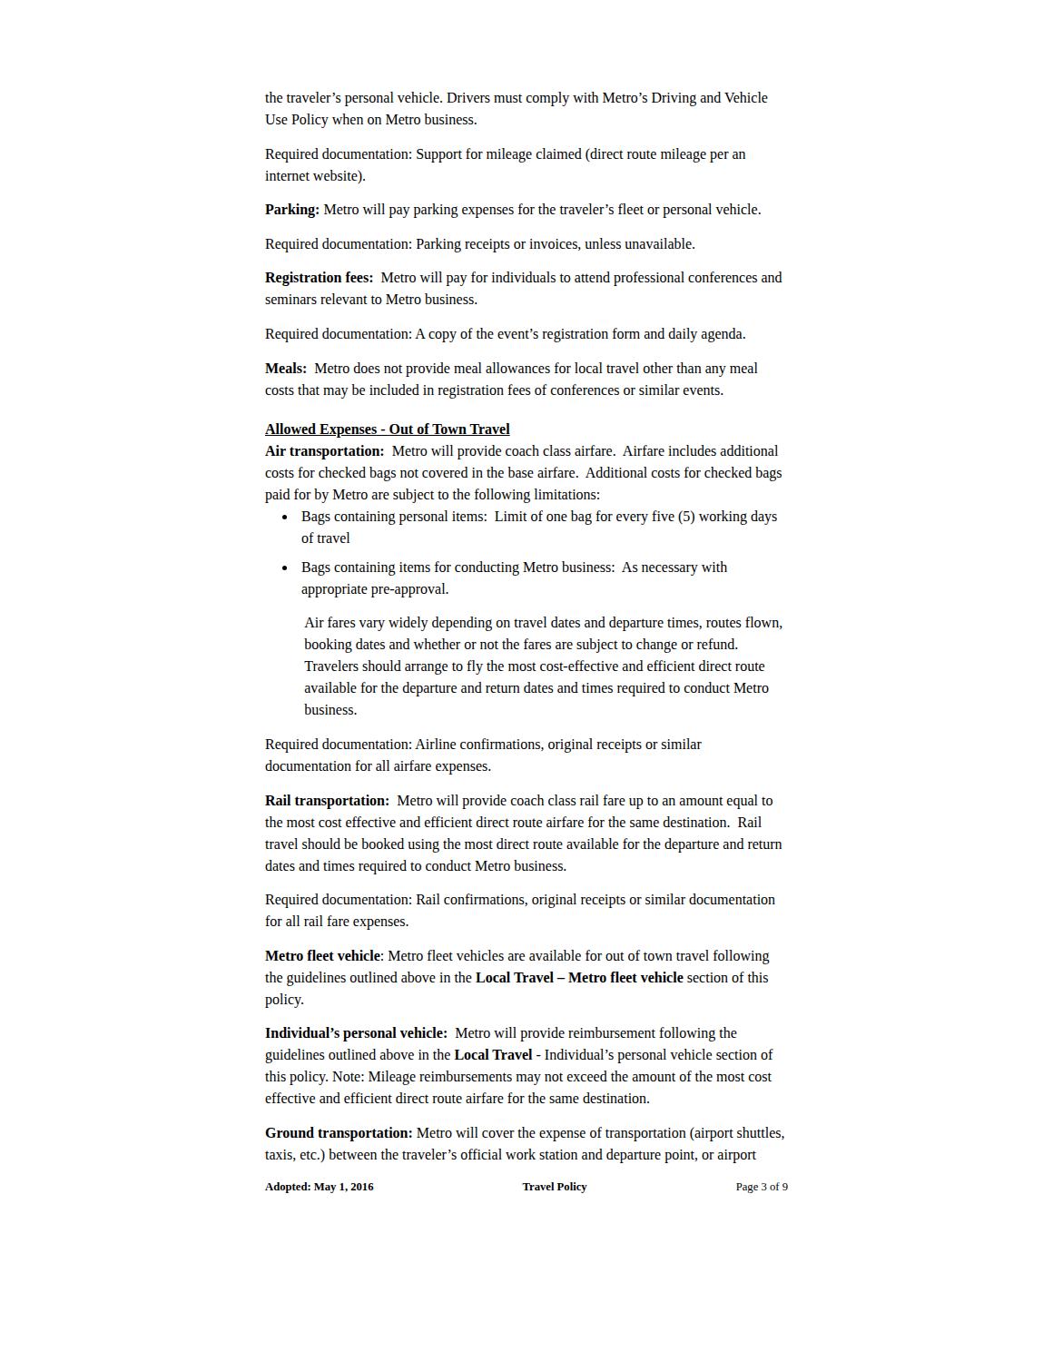the traveler’s personal vehicle. Drivers must comply with Metro’s Driving and Vehicle Use Policy when on Metro business.
Required documentation: Support for mileage claimed (direct route mileage per an internet website).
Parking: Metro will pay parking expenses for the traveler’s fleet or personal vehicle.
Required documentation: Parking receipts or invoices, unless unavailable.
Registration fees: Metro will pay for individuals to attend professional conferences and seminars relevant to Metro business.
Required documentation: A copy of the event’s registration form and daily agenda.
Meals: Metro does not provide meal allowances for local travel other than any meal costs that may be included in registration fees of conferences or similar events.
Allowed Expenses - Out of Town Travel
Air transportation: Metro will provide coach class airfare. Airfare includes additional costs for checked bags not covered in the base airfare. Additional costs for checked bags paid for by Metro are subject to the following limitations:
Bags containing personal items: Limit of one bag for every five (5) working days of travel
Bags containing items for conducting Metro business: As necessary with appropriate pre-approval.
Air fares vary widely depending on travel dates and departure times, routes flown, booking dates and whether or not the fares are subject to change or refund. Travelers should arrange to fly the most cost-effective and efficient direct route available for the departure and return dates and times required to conduct Metro business.
Required documentation: Airline confirmations, original receipts or similar documentation for all airfare expenses.
Rail transportation: Metro will provide coach class rail fare up to an amount equal to the most cost effective and efficient direct route airfare for the same destination. Rail travel should be booked using the most direct route available for the departure and return dates and times required to conduct Metro business.
Required documentation: Rail confirmations, original receipts or similar documentation for all rail fare expenses.
Metro fleet vehicle: Metro fleet vehicles are available for out of town travel following the guidelines outlined above in the Local Travel – Metro fleet vehicle section of this policy.
Individual’s personal vehicle: Metro will provide reimbursement following the guidelines outlined above in the Local Travel - Individual’s personal vehicle section of this policy. Note: Mileage reimbursements may not exceed the amount of the most cost effective and efficient direct route airfare for the same destination.
Ground transportation: Metro will cover the expense of transportation (airport shuttles, taxis, etc.) between the traveler’s official work station and departure point, or airport
Adopted: May 1, 2016 Travel Policy Page 3 of 9